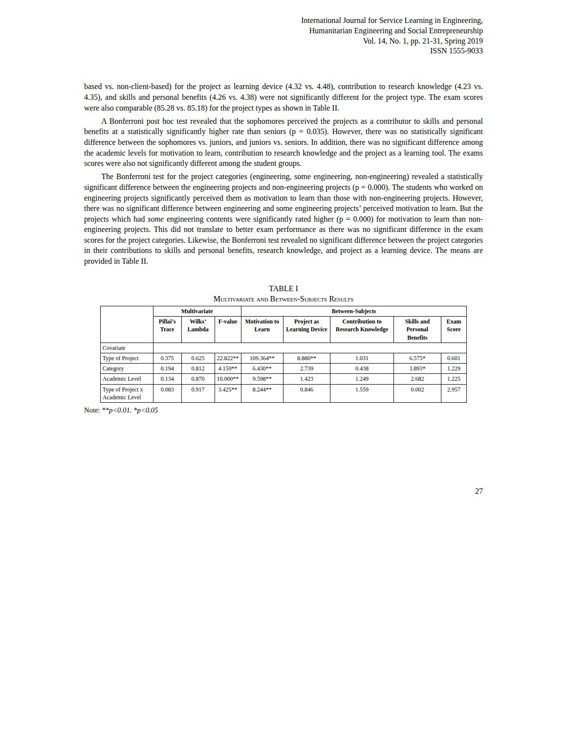International Journal for Service Learning in Engineering,
Humanitarian Engineering and Social Entrepreneurship
Vol. 14, No. 1, pp. 21-31, Spring 2019
ISSN 1555-9033
based vs. non-client-based) for the project as learning device (4.32 vs. 4.48), contribution to research knowledge (4.23 vs. 4.35), and skills and personal benefits (4.26 vs. 4.38) were not significantly different for the project type. The exam scores were also comparable (85.28 vs. 85.18) for the project types as shown in Table II.
A Bonferroni post hoc test revealed that the sophomores perceived the projects as a contributor to skills and personal benefits at a statistically significantly higher rate than seniors (p = 0.035). However, there was no statistically significant difference between the sophomores vs. juniors, and juniors vs. seniors. In addition, there was no significant difference among the academic levels for motivation to learn, contribution to research knowledge and the project as a learning tool. The exams scores were also not significantly different among the student groups.
The Bonferroni test for the project categories (engineering, some engineering, non-engineering) revealed a statistically significant difference between the engineering projects and non-engineering projects (p = 0.000). The students who worked on engineering projects significantly perceived them as motivation to learn than those with non-engineering projects. However, there was no significant difference between engineering and some engineering projects’ perceived motivation to learn. But the projects which had some engineering contents were significantly rated higher (p = 0.000) for motivation to learn than non-engineering projects. This did not translate to better exam performance as there was no significant difference in the exam scores for the project categories. Likewise, the Bonferroni test revealed no significant difference between the project categories in their contributions to skills and personal benefits, research knowledge, and project as a learning device. The means are provided in Table II.
TABLE I Multivariate and Between-Subjects Results
| | Multivariate | Between-Subjects |
| --- | --- | --- |
| Pillai’s Trace | Wilks’ Lambda | F-value | Motivation to Learn | Project as Learning Device | Contribution to Research Knowledge | Skills and Personal Benefits | Exam Score |
| Covariate | |
| Type of Project | 0.375 | 0.625 | 22.822** | 109.364** | 8.880** | 1.031 | 6.575* | 0.601 |
| Category | 0.194 | 0.812 | 4.159** | 6.430** | 2.739 | 0.438 | 3.893* | 1.229 |
| Academic Level | 0.134 | 0.870 | 10.000** | 9.598** | 1.423 | 1.249 | 2.682 | 1.225 |
| Type of Project x Academic Level | 0.083 | 0.917 | 3.425** | 8.244** | 0.846 | 1.559 | 0.002 | 2.957 |
Note: **p<0.01. *p<0.05
27